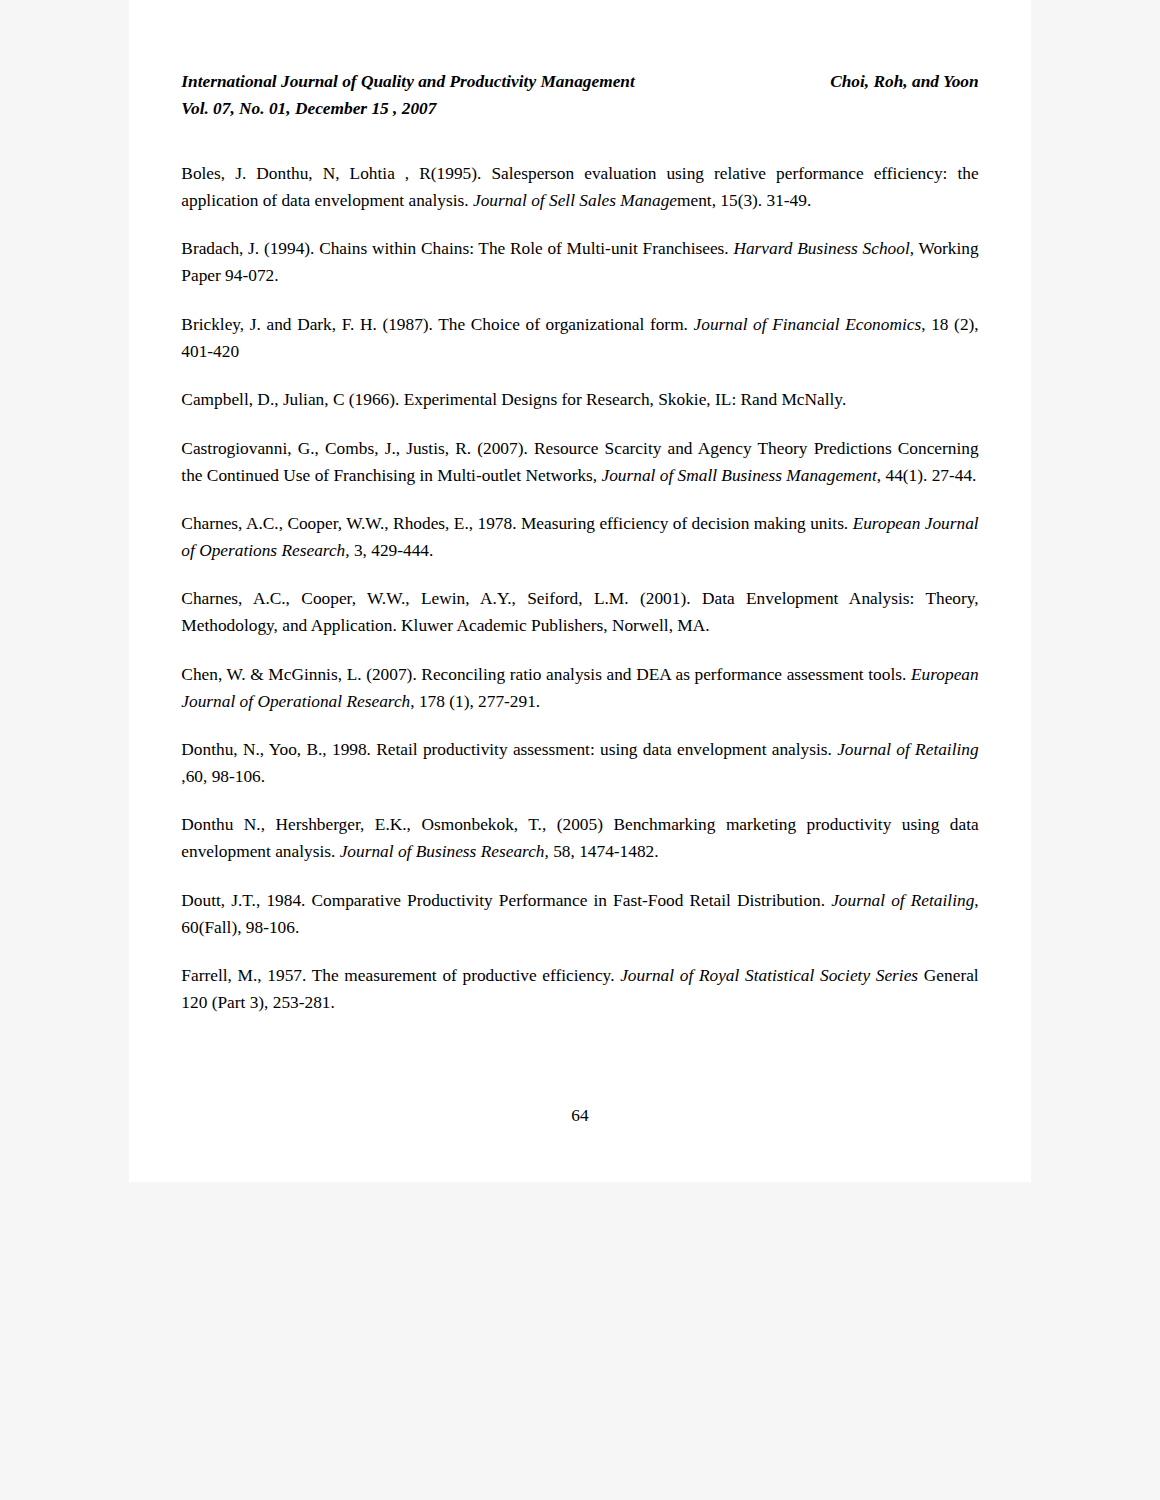International Journal of Quality and Productivity Management Choi, Roh, and Yoon
Vol. 07, No. 01, December 15 , 2007
Boles, J. Donthu, N, Lohtia , R(1995). Salesperson evaluation using relative performance efficiency: the application of data envelopment analysis. Journal of Sell Sales Management, 15(3). 31-49.
Bradach, J. (1994). Chains within Chains: The Role of Multi-unit Franchisees. Harvard Business School, Working Paper 94-072.
Brickley, J. and Dark, F. H. (1987). The Choice of organizational form. Journal of Financial Economics, 18 (2), 401-420
Campbell, D., Julian, C (1966). Experimental Designs for Research, Skokie, IL: Rand McNally.
Castrogiovanni, G., Combs, J., Justis, R. (2007). Resource Scarcity and Agency Theory Predictions Concerning the Continued Use of Franchising in Multi-outlet Networks, Journal of Small Business Management, 44(1). 27-44.
Charnes, A.C., Cooper, W.W., Rhodes, E., 1978. Measuring efficiency of decision making units. European Journal of Operations Research, 3, 429-444.
Charnes, A.C., Cooper, W.W., Lewin, A.Y., Seiford, L.M. (2001). Data Envelopment Analysis: Theory, Methodology, and Application. Kluwer Academic Publishers, Norwell, MA.
Chen, W. & McGinnis, L. (2007). Reconciling ratio analysis and DEA as performance assessment tools. European Journal of Operational Research, 178 (1), 277-291.
Donthu, N., Yoo, B., 1998. Retail productivity assessment: using data envelopment analysis. Journal of Retailing ,60, 98-106.
Donthu N., Hershberger, E.K., Osmonbekok, T., (2005) Benchmarking marketing productivity using data envelopment analysis. Journal of Business Research, 58, 1474-1482.
Doutt, J.T., 1984. Comparative Productivity Performance in Fast-Food Retail Distribution. Journal of Retailing, 60(Fall), 98-106.
Farrell, M., 1957. The measurement of productive efficiency. Journal of Royal Statistical Society Series General 120 (Part 3), 253-281.
64